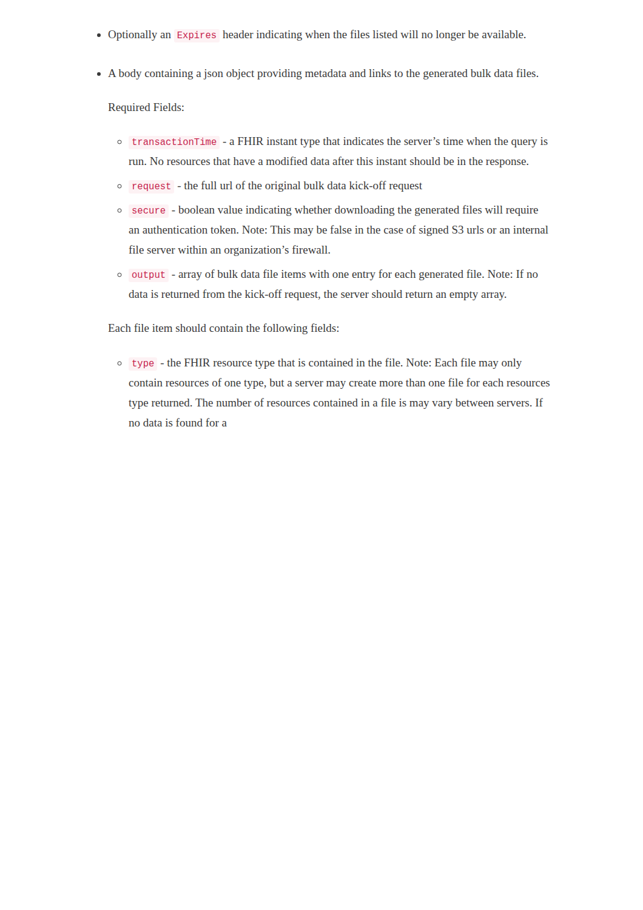Optionally an Expires header indicating when the files listed will no longer be available.
A body containing a json object providing metadata and links to the generated bulk data files.
Required Fields:
transactionTime - a FHIR instant type that indicates the server’s time when the query is run. No resources that have a modified data after this instant should be in the response.
request - the full url of the original bulk data kick-off request
secure - boolean value indicating whether downloading the generated files will require an authentication token. Note: This may be false in the case of signed S3 urls or an internal file server within an organization’s firewall.
output - array of bulk data file items with one entry for each generated file. Note: If no data is returned from the kick-off request, the server should return an empty array.
Each file item should contain the following fields:
type - the FHIR resource type that is contained in the file. Note: Each file may only contain resources of one type, but a server may create more than one file for each resources type returned. The number of resources contained in a file is may vary between servers. If no data is found for a